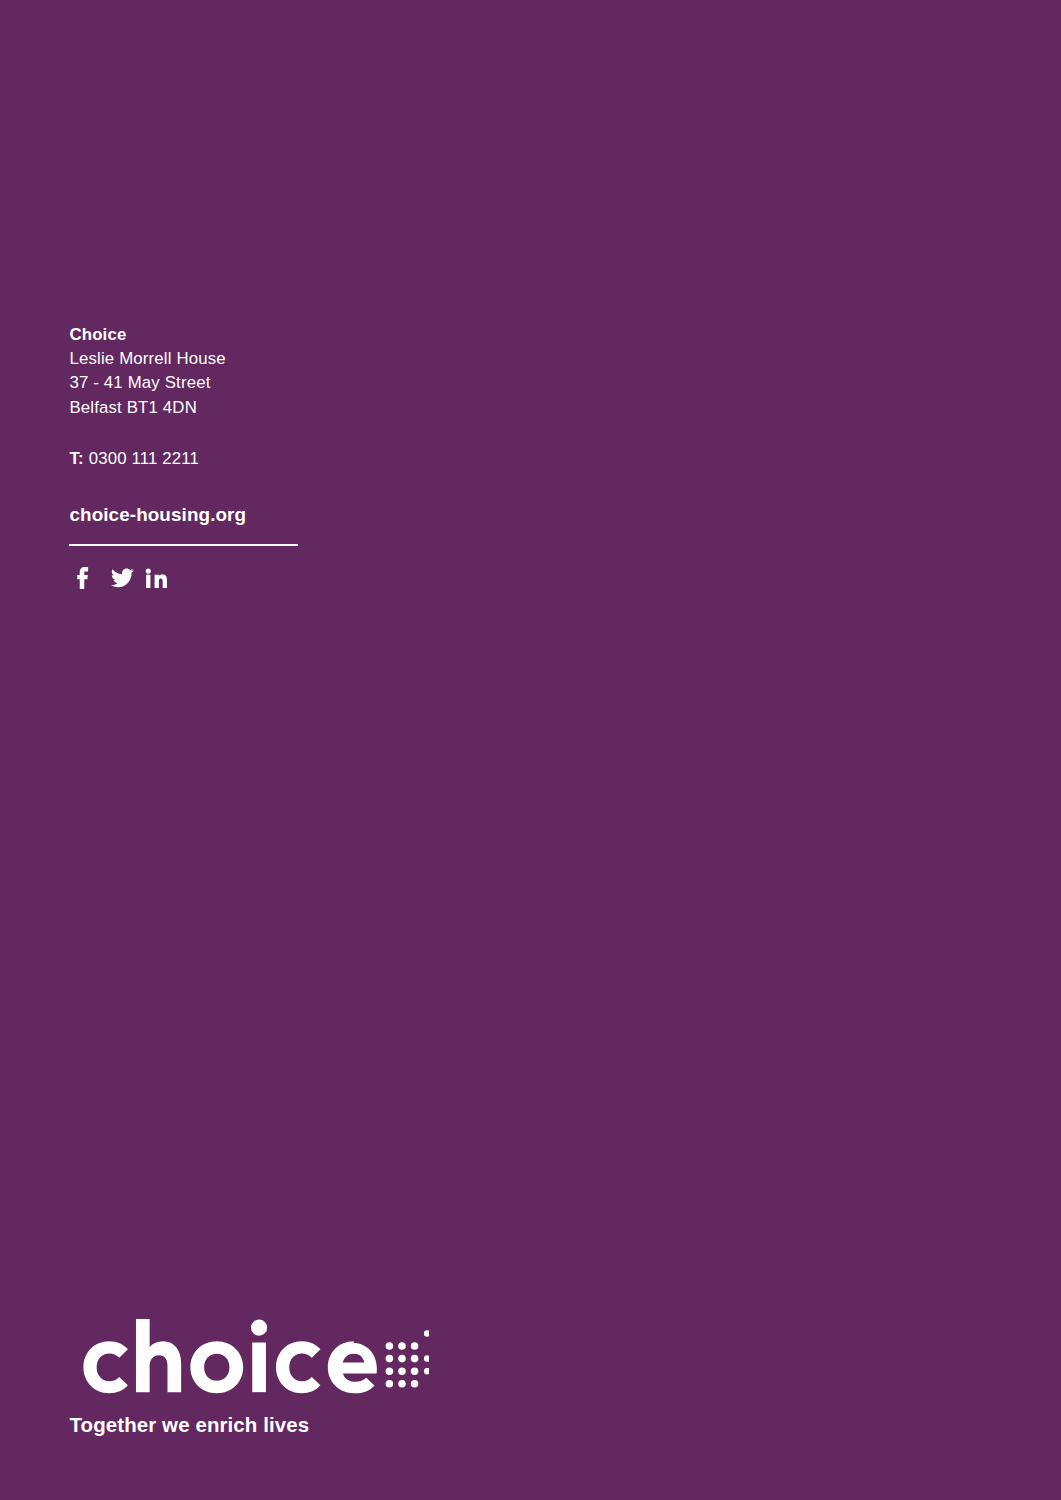Choice
Leslie Morrell House
37 - 41 May Street
Belfast BT1 4DN
T: 0300 111 2211
choice-housing.org
choice
Together we enrich lives